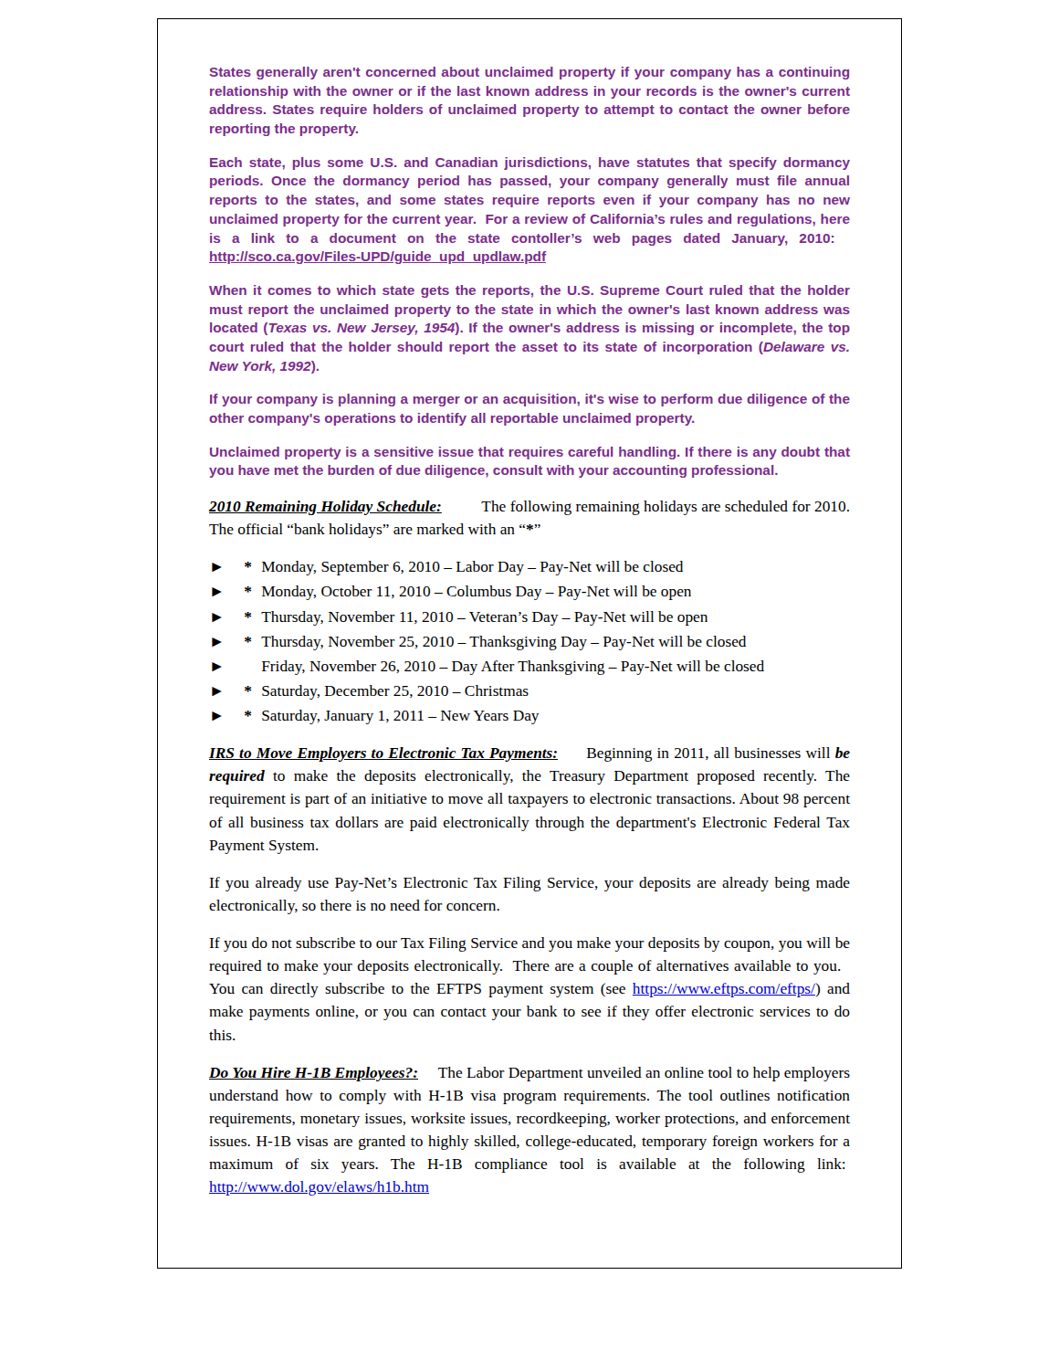States generally aren't concerned about unclaimed property if your company has a continuing relationship with the owner or if the last known address in your records is the owner's current address. States require holders of unclaimed property to attempt to contact the owner before reporting the property.
Each state, plus some U.S. and Canadian jurisdictions, have statutes that specify dormancy periods. Once the dormancy period has passed, your company generally must file annual reports to the states, and some states require reports even if your company has no new unclaimed property for the current year. For a review of California’s rules and regulations, here is a link to a document on the state contoller’s web pages dated January, 2010: http://sco.ca.gov/Files-UPD/guide_upd_updlaw.pdf
When it comes to which state gets the reports, the U.S. Supreme Court ruled that the holder must report the unclaimed property to the state in which the owner's last known address was located (Texas vs. New Jersey, 1954). If the owner's address is missing or incomplete, the top court ruled that the holder should report the asset to its state of incorporation (Delaware vs. New York, 1992).
If your company is planning a merger or an acquisition, it's wise to perform due diligence of the other company's operations to identify all reportable unclaimed property.
Unclaimed property is a sensitive issue that requires careful handling. If there is any doubt that you have met the burden of due diligence, consult with your accounting professional.
2010 Remaining Holiday Schedule: The following remaining holidays are scheduled for 2010. The official “bank holidays” are marked with an “*”
►*Monday, September 6, 2010 – Labor Day – Pay-Net will be closed
►*Monday, October 11, 2010 – Columbus Day – Pay-Net will be open
►*Thursday, November 11, 2010 – Veteran’s Day – Pay-Net will be open
►*Thursday, November 25, 2010 – Thanksgiving Day – Pay-Net will be closed
► Friday, November 26, 2010 – Day After Thanksgiving – Pay-Net will be closed
►*Saturday, December 25, 2010 – Christmas
►*Saturday, January 1, 2011 – New Years Day
IRS to Move Employers to Electronic Tax Payments: Beginning in 2011, all businesses will be required to make the deposits electronically, the Treasury Department proposed recently. The requirement is part of an initiative to move all taxpayers to electronic transactions. About 98 percent of all business tax dollars are paid electronically through the department's Electronic Federal Tax Payment System.
If you already use Pay-Net’s Electronic Tax Filing Service, your deposits are already being made electronically, so there is no need for concern.
If you do not subscribe to our Tax Filing Service and you make your deposits by coupon, you will be required to make your deposits electronically. There are a couple of alternatives available to you. You can directly subscribe to the EFTPS payment system (see https://www.eftps.com/eftps/) and make payments online, or you can contact your bank to see if they offer electronic services to do this.
Do You Hire H-1B Employees?: The Labor Department unveiled an online tool to help employers understand how to comply with H-1B visa program requirements. The tool outlines notification requirements, monetary issues, worksite issues, recordkeeping, worker protections, and enforcement issues. H-1B visas are granted to highly skilled, college-educated, temporary foreign workers for a maximum of six years. The H-1B compliance tool is available at the following link: http://www.dol.gov/elaws/h1b.htm